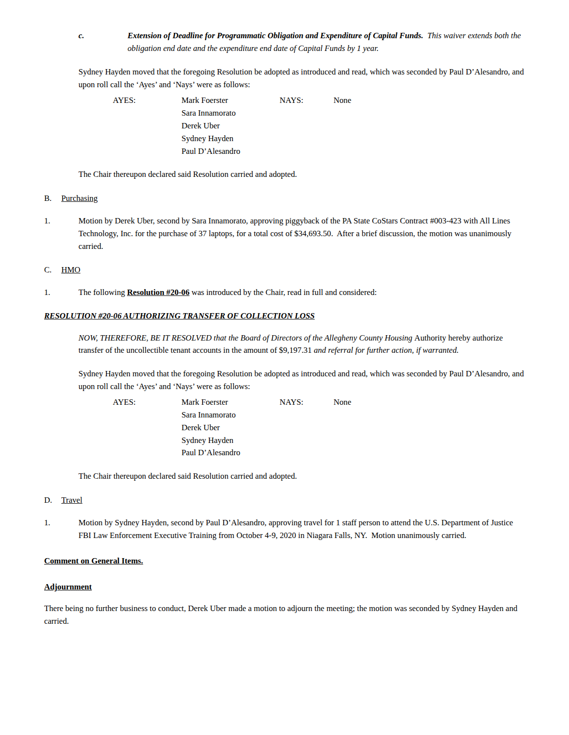c. Extension of Deadline for Programmatic Obligation and Expenditure of Capital Funds. This waiver extends both the obligation end date and the expenditure end date of Capital Funds by 1 year.
Sydney Hayden moved that the foregoing Resolution be adopted as introduced and read, which was seconded by Paul D’Alesandro, and upon roll call the ‘Ayes’ and ‘Nays’ were as follows:
| AYES: | Mark Foerster | NAYS: | None |
| | Sara Innamorato | | |
| | Derek Uber | | |
| | Sydney Hayden | | |
| | Paul D’Alesandro | | |
The Chair thereupon declared said Resolution carried and adopted.
B. Purchasing
1. Motion by Derek Uber, second by Sara Innamorato, approving piggyback of the PA State CoStars Contract #003-423 with All Lines Technology, Inc. for the purchase of 37 laptops, for a total cost of $34,693.50. After a brief discussion, the motion was unanimously carried.
C. HMO
1. The following Resolution #20-06 was introduced by the Chair, read in full and considered:
RESOLUTION #20-06 AUTHORIZING TRANSFER OF COLLECTION LOSS
NOW, THEREFORE, BE IT RESOLVED that the Board of Directors of the Allegheny County Housing Authority hereby authorize transfer of the uncollectible tenant accounts in the amount of $9,197.31 and referral for further action, if warranted.
Sydney Hayden moved that the foregoing Resolution be adopted as introduced and read, which was seconded by Paul D’Alesandro, and upon roll call the ‘Ayes’ and ‘Nays’ were as follows:
| AYES: | Mark Foerster | NAYS: | None |
| | Sara Innamorato | | |
| | Derek Uber | | |
| | Sydney Hayden | | |
| | Paul D’Alesandro | | |
The Chair thereupon declared said Resolution carried and adopted.
D. Travel
1. Motion by Sydney Hayden, second by Paul D’Alesandro, approving travel for 1 staff person to attend the U.S. Department of Justice FBI Law Enforcement Executive Training from October 4-9, 2020 in Niagara Falls, NY. Motion unanimously carried.
Comment on General Items.
Adjournment
There being no further business to conduct, Derek Uber made a motion to adjourn the meeting; the motion was seconded by Sydney Hayden and carried.